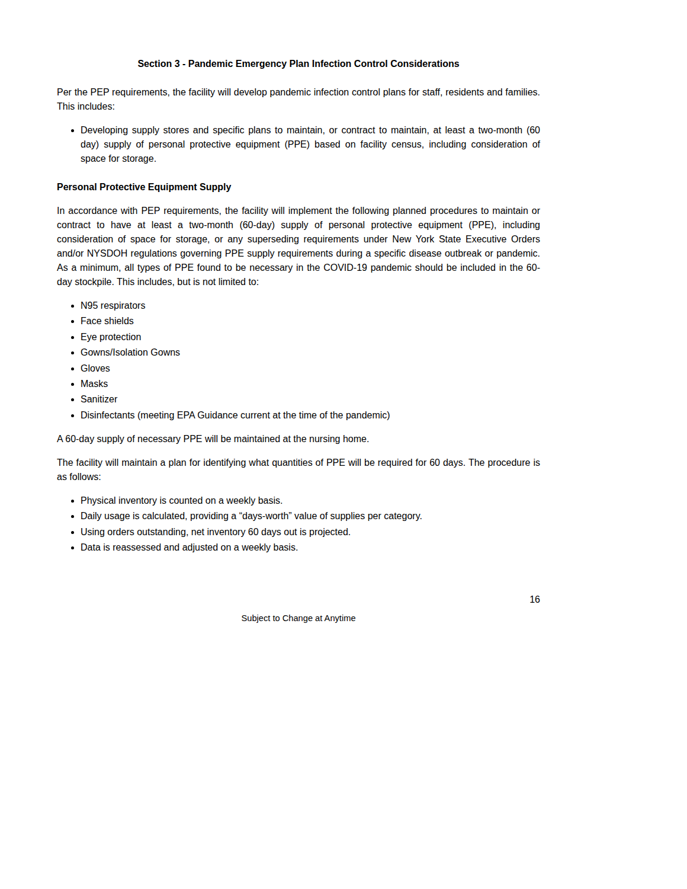Section 3 - Pandemic Emergency Plan Infection Control Considerations
Per the PEP requirements, the facility will develop pandemic infection control plans for staff, residents and families. This includes:
Developing supply stores and specific plans to maintain, or contract to maintain, at least a two-month (60 day) supply of personal protective equipment (PPE) based on facility census, including consideration of space for storage.
Personal Protective Equipment Supply
In accordance with PEP requirements, the facility will implement the following planned procedures to maintain or contract to have at least a two-month (60-day) supply of personal protective equipment (PPE), including consideration of space for storage, or any superseding requirements under New York State Executive Orders and/or NYSDOH regulations governing PPE supply requirements during a specific disease outbreak or pandemic. As a minimum, all types of PPE found to be necessary in the COVID-19 pandemic should be included in the 60- day stockpile. This includes, but is not limited to:
N95 respirators
Face shields
Eye protection
Gowns/Isolation Gowns
Gloves
Masks
Sanitizer
Disinfectants (meeting EPA Guidance current at the time of the pandemic)
A 60-day supply of necessary PPE will be maintained at the nursing home.
The facility will maintain a plan for identifying what quantities of PPE will be required for 60 days. The procedure is as follows:
Physical inventory is counted on a weekly basis.
Daily usage is calculated, providing a “days-worth” value of supplies per category.
Using orders outstanding, net inventory 60 days out is projected.
Data is reassessed and adjusted on a weekly basis.
16
Subject to Change at Anytime